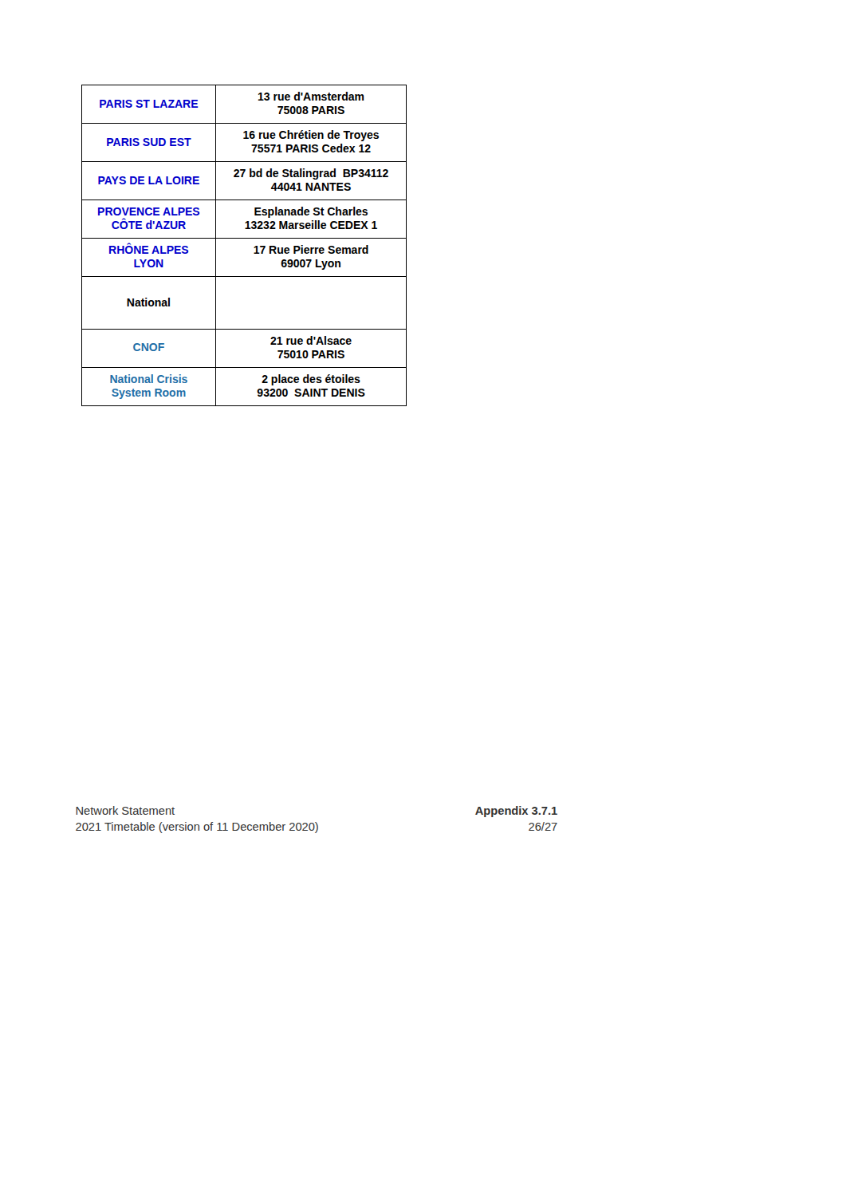| PARIS ST LAZARE | 13 rue d'Amsterdam 75008 PARIS |
| PARIS SUD EST | 16 rue Chrétien de Troyes 75571 PARIS Cedex 12 |
| PAYS DE LA LOIRE | 27 bd de Stalingrad BP34112 44041 NANTES |
| PROVENCE ALPES CÔTE d'AZUR | Esplanade St Charles 13232 Marseille CEDEX 1 |
| RHÔNE ALPES LYON | 17 Rue Pierre Semard 69007 Lyon |
| National | |
| CNOF | 21 rue d'Alsace 75010 PARIS |
| National Crisis System Room | 2 place des étoiles 93200 SAINT DENIS |
Network Statement
2021 Timetable (version of 11 December 2020)
Appendix 3.7.1
26/27